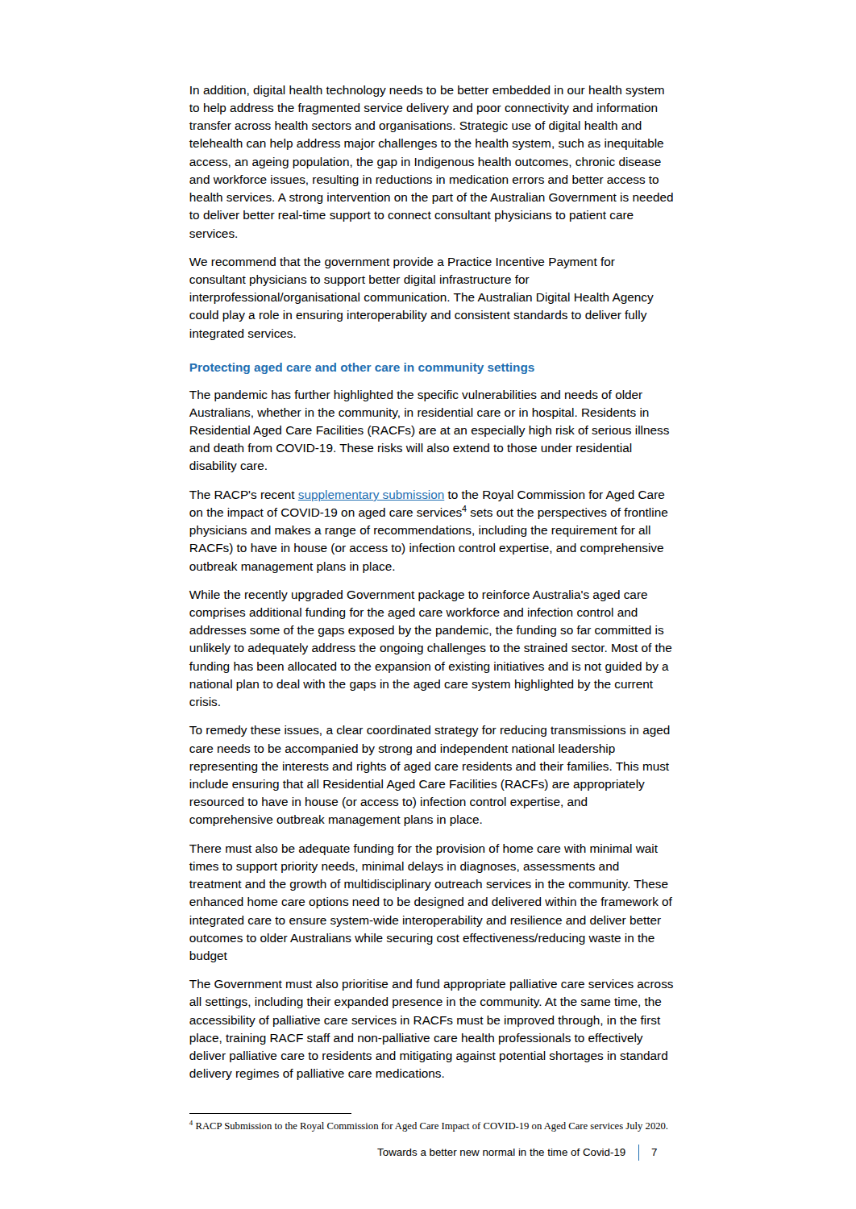In addition, digital health technology needs to be better embedded in our health system to help address the fragmented service delivery and poor connectivity and information transfer across health sectors and organisations. Strategic use of digital health and telehealth can help address major challenges to the health system, such as inequitable access, an ageing population, the gap in Indigenous health outcomes, chronic disease and workforce issues, resulting in reductions in medication errors and better access to health services. A strong intervention on the part of the Australian Government is needed to deliver better real-time support to connect consultant physicians to patient care services.
We recommend that the government provide a Practice Incentive Payment for consultant physicians to support better digital infrastructure for interprofessional/organisational communication. The Australian Digital Health Agency could play a role in ensuring interoperability and consistent standards to deliver fully integrated services.
Protecting aged care and other care in community settings
The pandemic has further highlighted the specific vulnerabilities and needs of older Australians, whether in the community, in residential care or in hospital. Residents in Residential Aged Care Facilities (RACFs) are at an especially high risk of serious illness and death from COVID-19. These risks will also extend to those under residential disability care.
The RACP's recent supplementary submission to the Royal Commission for Aged Care on the impact of COVID-19 on aged care services4 sets out the perspectives of frontline physicians and makes a range of recommendations, including the requirement for all RACFs) to have in house (or access to) infection control expertise, and comprehensive outbreak management plans in place.
While the recently upgraded Government package to reinforce Australia's aged care comprises additional funding for the aged care workforce and infection control and addresses some of the gaps exposed by the pandemic, the funding so far committed is unlikely to adequately address the ongoing challenges to the strained sector. Most of the funding has been allocated to the expansion of existing initiatives and is not guided by a national plan to deal with the gaps in the aged care system highlighted by the current crisis.
To remedy these issues, a clear coordinated strategy for reducing transmissions in aged care needs to be accompanied by strong and independent national leadership representing the interests and rights of aged care residents and their families. This must include ensuring that all Residential Aged Care Facilities (RACFs) are appropriately resourced to have in house (or access to) infection control expertise, and comprehensive outbreak management plans in place.
There must also be adequate funding for the provision of home care with minimal wait times to support priority needs, minimal delays in diagnoses, assessments and treatment and the growth of multidisciplinary outreach services in the community. These enhanced home care options need to be designed and delivered within the framework of integrated care to ensure system-wide interoperability and resilience and deliver better outcomes to older Australians while securing cost effectiveness/reducing waste in the budget
The Government must also prioritise and fund appropriate palliative care services across all settings, including their expanded presence in the community. At the same time, the accessibility of palliative care services in RACFs must be improved through, in the first place, training RACF staff and non-palliative care health professionals to effectively deliver palliative care to residents and mitigating against potential shortages in standard delivery regimes of palliative care medications.
4 RACP Submission to the Royal Commission for Aged Care Impact of COVID-19 on Aged Care services July 2020.
Towards a better new normal in the time of Covid-19
7